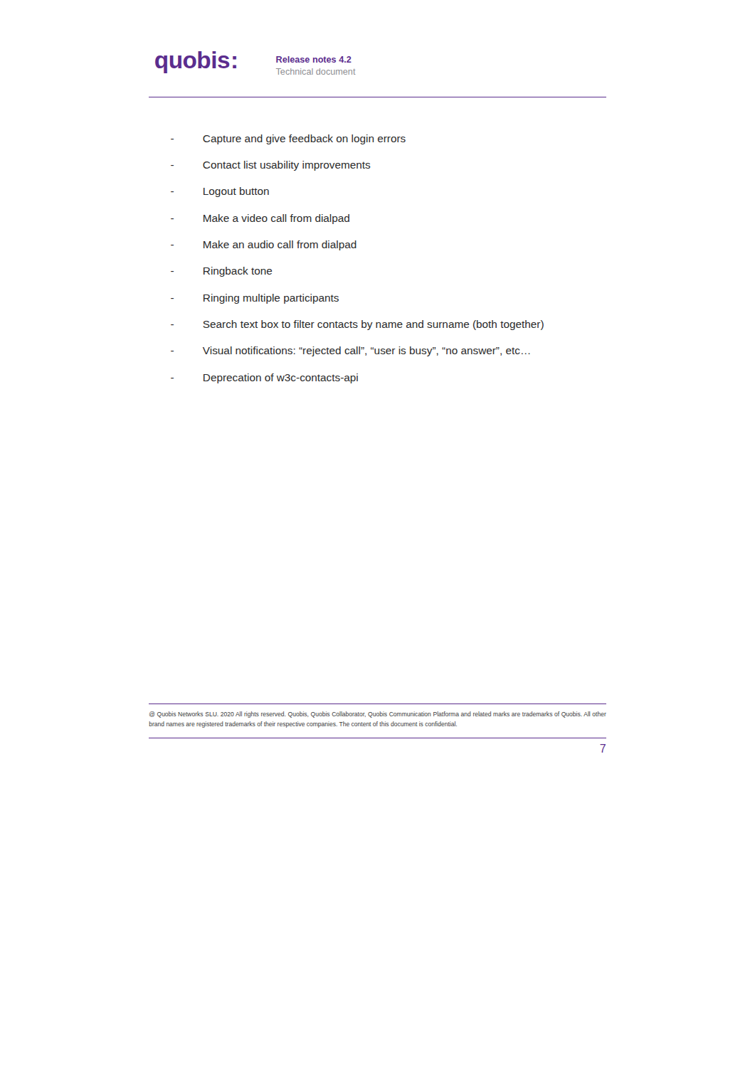quobis:
Release notes 4.2
Technical document
Capture and give feedback on login errors
Contact list usability improvements
Logout button
Make a video call from dialpad
Make an audio call from dialpad
Ringback tone
Ringing multiple participants
Search text box to filter contacts by name and surname (both together)
Visual notifications: “rejected call”, “user is busy”, “no answer”, etc…
Deprecation of w3c-contacts-api
@ Quobis Networks SLU. 2020 All rights reserved. Quobis, Quobis Collaborator, Quobis Communication Platforma and related marks are trademarks of Quobis. All other brand names are registered trademarks of their respective companies. The content of this document is confidential.
7